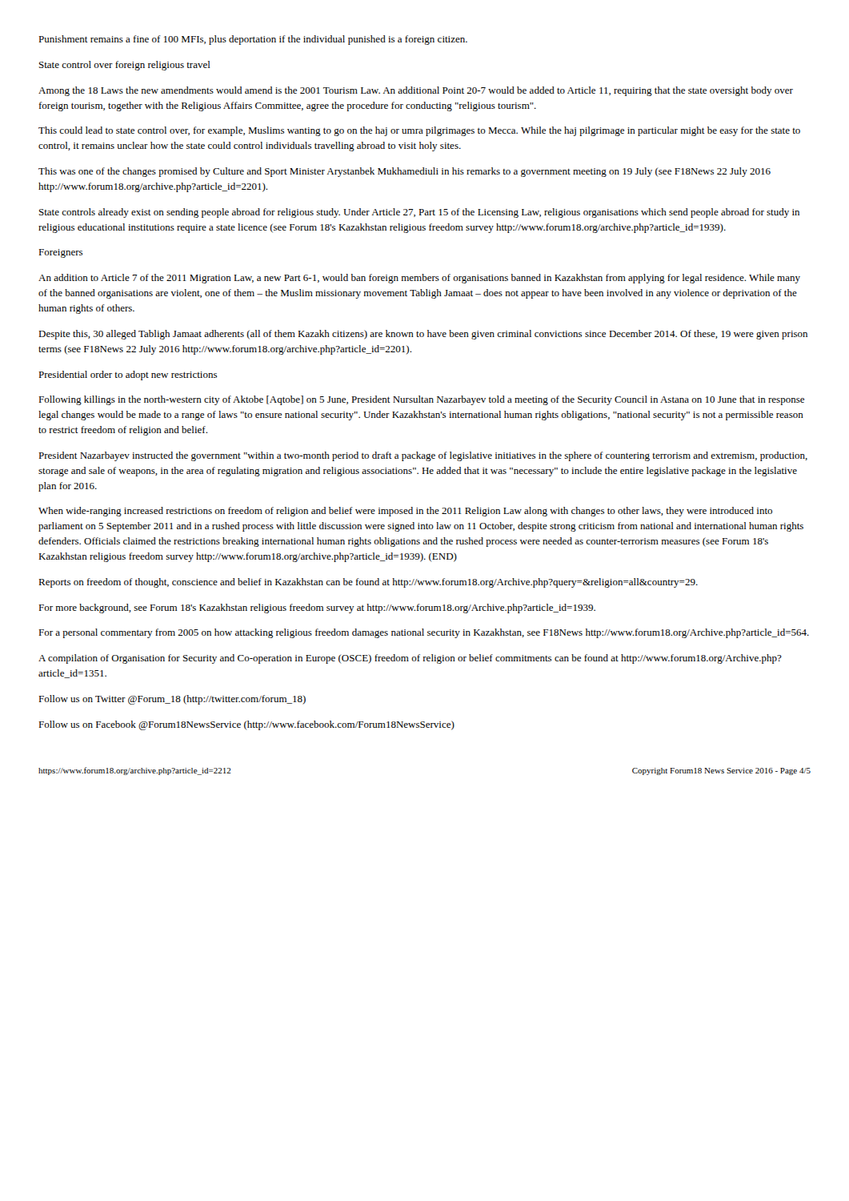Punishment remains a fine of 100 MFIs, plus deportation if the individual punished is a foreign citizen.
State control over foreign religious travel
Among the 18 Laws the new amendments would amend is the 2001 Tourism Law. An additional Point 20-7 would be added to Article 11, requiring that the state oversight body over foreign tourism, together with the Religious Affairs Committee, agree the procedure for conducting "religious tourism".
This could lead to state control over, for example, Muslims wanting to go on the haj or umra pilgrimages to Mecca. While the haj pilgrimage in particular might be easy for the state to control, it remains unclear how the state could control individuals travelling abroad to visit holy sites.
This was one of the changes promised by Culture and Sport Minister Arystanbek Mukhamediuli in his remarks to a government meeting on 19 July (see F18News 22 July 2016 http://www.forum18.org/archive.php?article_id=2201).
State controls already exist on sending people abroad for religious study. Under Article 27, Part 15 of the Licensing Law, religious organisations which send people abroad for study in religious educational institutions require a state licence (see Forum 18's Kazakhstan religious freedom survey http://www.forum18.org/archive.php?article_id=1939).
Foreigners
An addition to Article 7 of the 2011 Migration Law, a new Part 6-1, would ban foreign members of organisations banned in Kazakhstan from applying for legal residence. While many of the banned organisations are violent, one of them – the Muslim missionary movement Tabligh Jamaat – does not appear to have been involved in any violence or deprivation of the human rights of others.
Despite this, 30 alleged Tabligh Jamaat adherents (all of them Kazakh citizens) are known to have been given criminal convictions since December 2014. Of these, 19 were given prison terms (see F18News 22 July 2016 http://www.forum18.org/archive.php?article_id=2201).
Presidential order to adopt new restrictions
Following killings in the north-western city of Aktobe [Aqtobe] on 5 June, President Nursultan Nazarbayev told a meeting of the Security Council in Astana on 10 June that in response legal changes would be made to a range of laws "to ensure national security". Under Kazakhstan's international human rights obligations, "national security" is not a permissible reason to restrict freedom of religion and belief.
President Nazarbayev instructed the government "within a two-month period to draft a package of legislative initiatives in the sphere of countering terrorism and extremism, production, storage and sale of weapons, in the area of regulating migration and religious associations". He added that it was "necessary" to include the entire legislative package in the legislative plan for 2016.
When wide-ranging increased restrictions on freedom of religion and belief were imposed in the 2011 Religion Law along with changes to other laws, they were introduced into parliament on 5 September 2011 and in a rushed process with little discussion were signed into law on 11 October, despite strong criticism from national and international human rights defenders. Officials claimed the restrictions breaking international human rights obligations and the rushed process were needed as counter-terrorism measures (see Forum 18's Kazakhstan religious freedom survey http://www.forum18.org/archive.php?article_id=1939). (END)
Reports on freedom of thought, conscience and belief in Kazakhstan can be found at http://www.forum18.org/Archive.php?query=&religion=all&country=29.
For more background, see Forum 18's Kazakhstan religious freedom survey at http://www.forum18.org/Archive.php?article_id=1939.
For a personal commentary from 2005 on how attacking religious freedom damages national security in Kazakhstan, see F18News http://www.forum18.org/Archive.php?article_id=564.
A compilation of Organisation for Security and Co-operation in Europe (OSCE) freedom of religion or belief commitments can be found at http://www.forum18.org/Archive.php?article_id=1351.
Follow us on Twitter @Forum_18 (http://twitter.com/forum_18)
Follow us on Facebook @Forum18NewsService (http://www.facebook.com/Forum18NewsService)
https://www.forum18.org/archive.php?article_id=2212 Copyright Forum18 News Service 2016 - Page 4/5